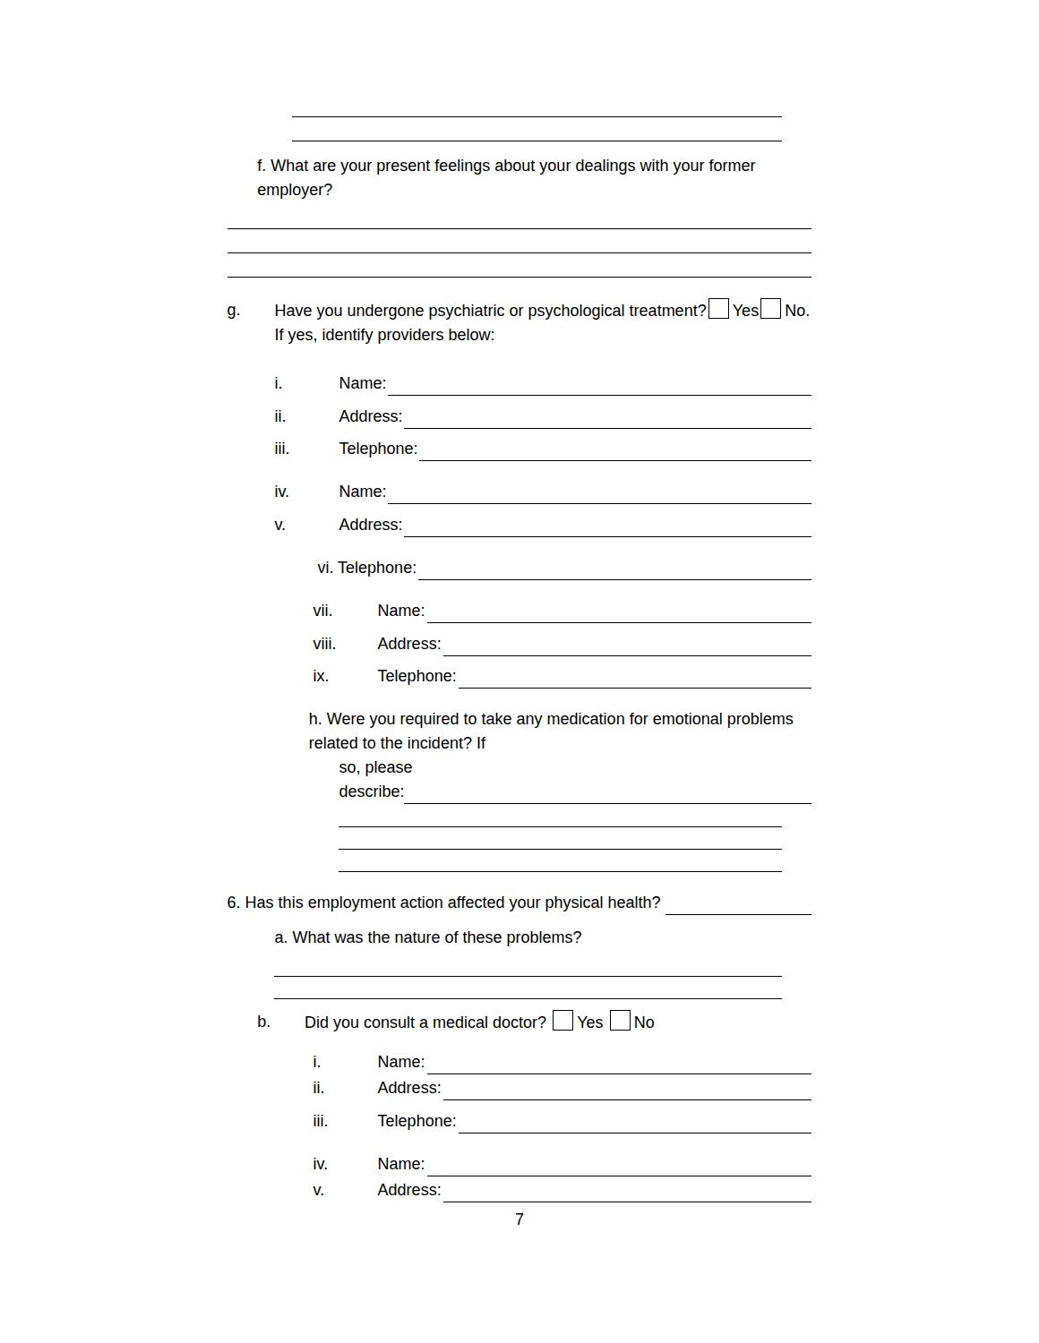f. What are your present feelings about your dealings with your former employer?
g.
Have you undergone psychiatric or psychological treatment? Yes No. If yes, identify providers below:
i.
Name:
ii.
Address:
iii.
Telephone:
iv.
Name:
v.
Address:
vi. Telephone:
vii.
Name:
viii.
Address:
ix.
Telephone:
h. Were you required to take any medication for emotional problems related to the incident? If
so, please
describe:
6. Has this employment action affected your physical health?
a. What was the nature of these problems?
b.
Did you consult a medical doctor? Yes No
i.
Name:
ii.
Address:
iii.
Telephone:
iv.
Name:
v.
Address:
7